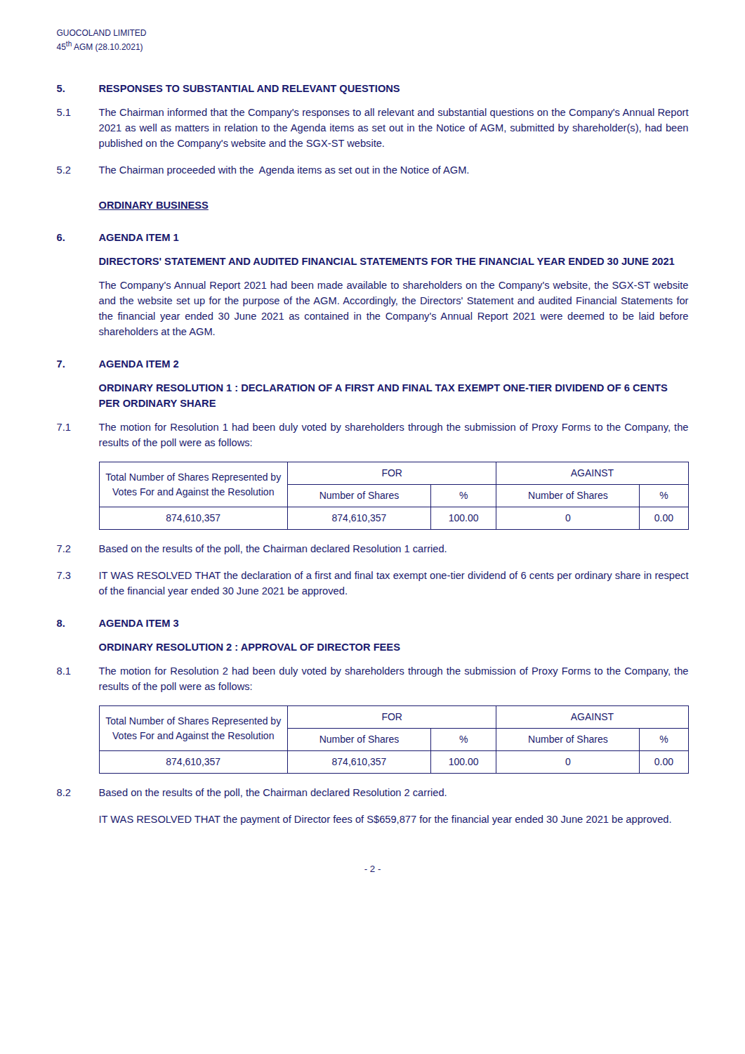GUOCOLAND LIMITED
45th AGM (28.10.2021)
5.
Responses to Substantial and Relevant Questions
5.1
The Chairman informed that the Company's responses to all relevant and substantial questions on the Company's Annual Report 2021 as well as matters in relation to the Agenda items as set out in the Notice of AGM, submitted by shareholder(s), had been published on the Company's website and the SGX-ST website.
5.2
The Chairman proceeded with the Agenda items as set out in the Notice of AGM.
Ordinary Business
6.
Agenda Item 1
Directors' Statement and Audited Financial Statements for the Financial Year Ended 30 June 2021
The Company's Annual Report 2021 had been made available to shareholders on the Company's website, the SGX-ST website and the website set up for the purpose of the AGM. Accordingly, the Directors' Statement and audited Financial Statements for the financial year ended 30 June 2021 as contained in the Company's Annual Report 2021 were deemed to be laid before shareholders at the AGM.
7.
Agenda Item 2
Ordinary Resolution 1 : Declaration of a First and Final Tax Exempt One-Tier Dividend of 6 Cents Per Ordinary Share
7.1
The motion for Resolution 1 had been duly voted by shareholders through the submission of Proxy Forms to the Company, the results of the poll were as follows:
| Total Number of Shares Represented by Votes For and Against the Resolution | FOR | AGAINST |
| Number of Shares | % | Number of Shares | % |
| 874,610,357 | 874,610,357 | 100.00 | 0 | 0.00 |
7.2
Based on the results of the poll, the Chairman declared Resolution 1 carried.
7.3
IT WAS RESOLVED THAT the declaration of a first and final tax exempt one-tier dividend of 6 cents per ordinary share in respect of the financial year ended 30 June 2021 be approved.
8.
Agenda Item 3
Ordinary Resolution 2 : Approval of Director Fees
8.1
The motion for Resolution 2 had been duly voted by shareholders through the submission of Proxy Forms to the Company, the results of the poll were as follows:
| Total Number of Shares Represented by Votes For and Against the Resolution | FOR | AGAINST |
| Number of Shares | % | Number of Shares | % |
| 874,610,357 | 874,610,357 | 100.00 | 0 | 0.00 |
8.2
Based on the results of the poll, the Chairman declared Resolution 2 carried.
IT WAS RESOLVED THAT the payment of Director fees of S$659,877 for the financial year ended 30 June 2021 be approved.
- 2 -